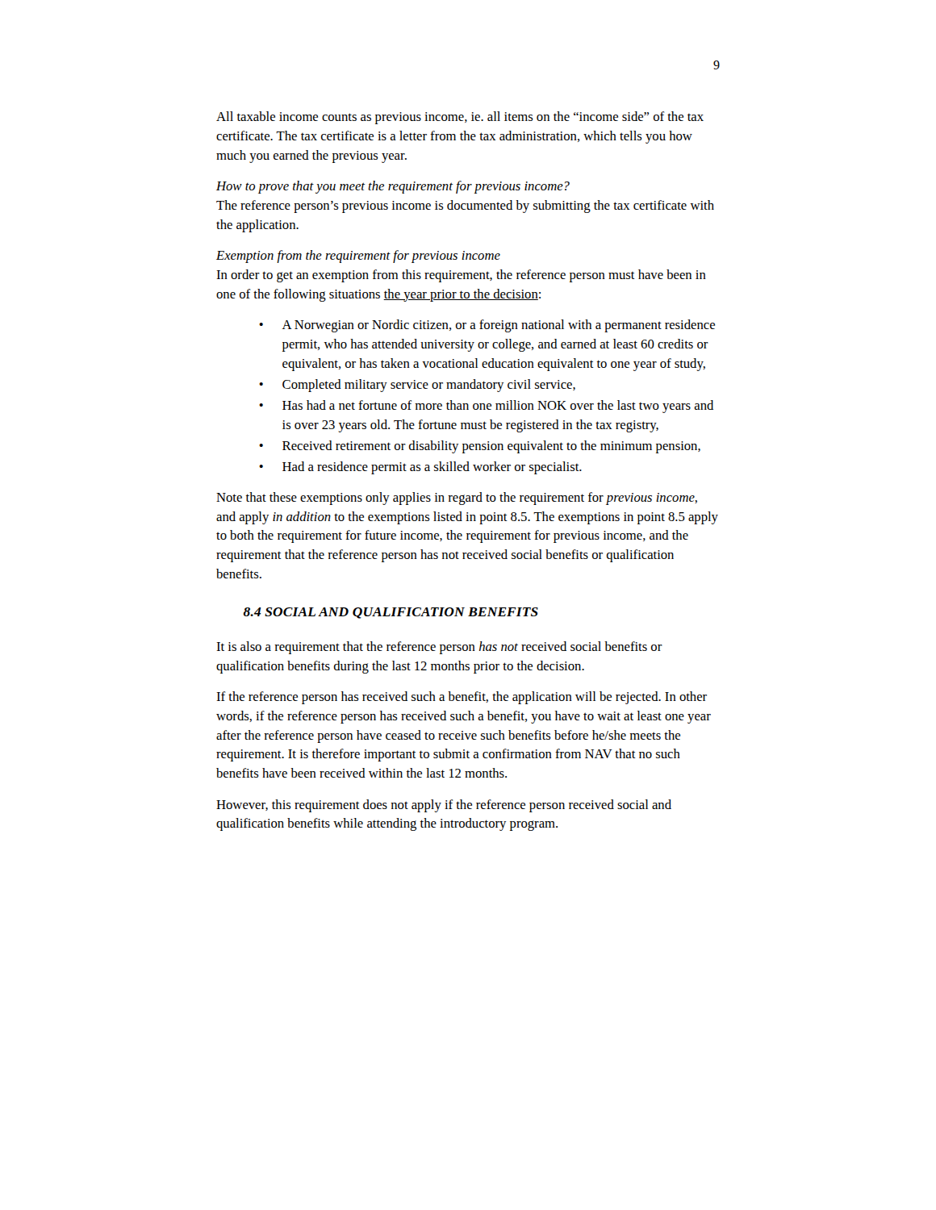9
All taxable income counts as previous income, ie. all items on the “income side” of the tax certificate. The tax certificate is a letter from the tax administration, which tells you how much you earned the previous year.
How to prove that you meet the requirement for previous income?
The reference person’s previous income is documented by submitting the tax certificate with the application.
Exemption from the requirement for previous income
In order to get an exemption from this requirement, the reference person must have been in one of the following situations the year prior to the decision:
A Norwegian or Nordic citizen, or a foreign national with a permanent residence permit, who has attended university or college, and earned at least 60 credits or equivalent, or has taken a vocational education equivalent to one year of study,
Completed military service or mandatory civil service,
Has had a net fortune of more than one million NOK over the last two years and is over 23 years old. The fortune must be registered in the tax registry,
Received retirement or disability pension equivalent to the minimum pension,
Had a residence permit as a skilled worker or specialist.
Note that these exemptions only applies in regard to the requirement for previous income, and apply in addition to the exemptions listed in point 8.5. The exemptions in point 8.5 apply to both the requirement for future income, the requirement for previous income, and the requirement that the reference person has not received social benefits or qualification benefits.
8.4 SOCIAL AND QUALIFICATION BENEFITS
It is also a requirement that the reference person has not received social benefits or qualification benefits during the last 12 months prior to the decision.
If the reference person has received such a benefit, the application will be rejected. In other words, if the reference person has received such a benefit, you have to wait at least one year after the reference person have ceased to receive such benefits before he/she meets the requirement. It is therefore important to submit a confirmation from NAV that no such benefits have been received within the last 12 months.
However, this requirement does not apply if the reference person received social and qualification benefits while attending the introductory program.